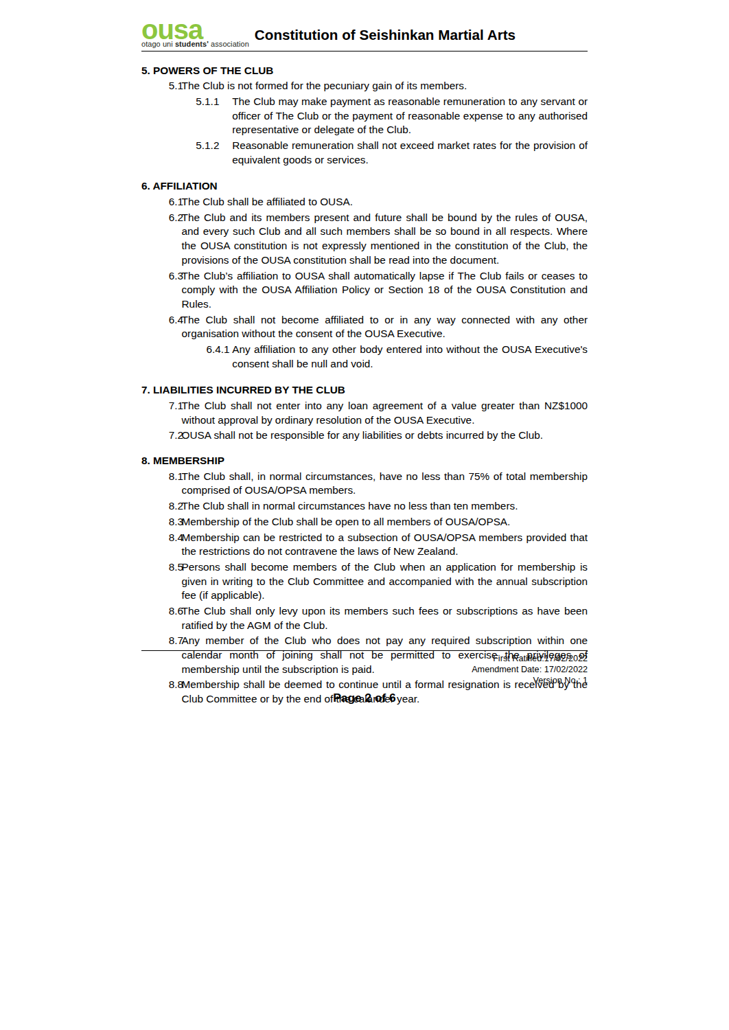ousa otago uni students' association
Constitution of Seishinkan Martial Arts
5. POWERS OF THE CLUB
5.1 The Club is not formed for the pecuniary gain of its members.
5.1.1 The Club may make payment as reasonable remuneration to any servant or officer of The Club or the payment of reasonable expense to any authorised representative or delegate of the Club.
5.1.2 Reasonable remuneration shall not exceed market rates for the provision of equivalent goods or services.
6. AFFILIATION
6.1 The Club shall be affiliated to OUSA.
6.2 The Club and its members present and future shall be bound by the rules of OUSA, and every such Club and all such members shall be so bound in all respects. Where the OUSA constitution is not expressly mentioned in the constitution of the Club, the provisions of the OUSA constitution shall be read into the document.
6.3 The Club’s affiliation to OUSA shall automatically lapse if The Club fails or ceases to comply with the OUSA Affiliation Policy or Section 18 of the OUSA Constitution and Rules.
6.4 The Club shall not become affiliated to or in any way connected with any other organisation without the consent of the OUSA Executive.
6.4.1 Any affiliation to any other body entered into without the OUSA Executive's consent shall be null and void.
7. LIABILITIES INCURRED BY THE CLUB
7.1 The Club shall not enter into any loan agreement of a value greater than NZ$1000 without approval by ordinary resolution of the OUSA Executive.
7.2 OUSA shall not be responsible for any liabilities or debts incurred by the Club.
8. MEMBERSHIP
8.1 The Club shall, in normal circumstances, have no less than 75% of total membership comprised of OUSA/OPSA members.
8.2 The Club shall in normal circumstances have no less than ten members.
8.3 Membership of the Club shall be open to all members of OUSA/OPSA.
8.4 Membership can be restricted to a subsection of OUSA/OPSA members provided that the restrictions do not contravene the laws of New Zealand.
8.5 Persons shall become members of the Club when an application for membership is given in writing to the Club Committee and accompanied with the annual subscription fee (if applicable).
8.6 The Club shall only levy upon its members such fees or subscriptions as have been ratified by the AGM of the Club.
8.7 Any member of the Club who does not pay any required subscription within one calendar month of joining shall not be permitted to exercise the privileges of membership until the subscription is paid.
8.8 Membership shall be deemed to continue until a formal resignation is received by the Club Committee or by the end of the calander year.
First Ratified:17/02/2022
Amendment Date: 17/02/2022
Version No.: 1
Page 2 of 6